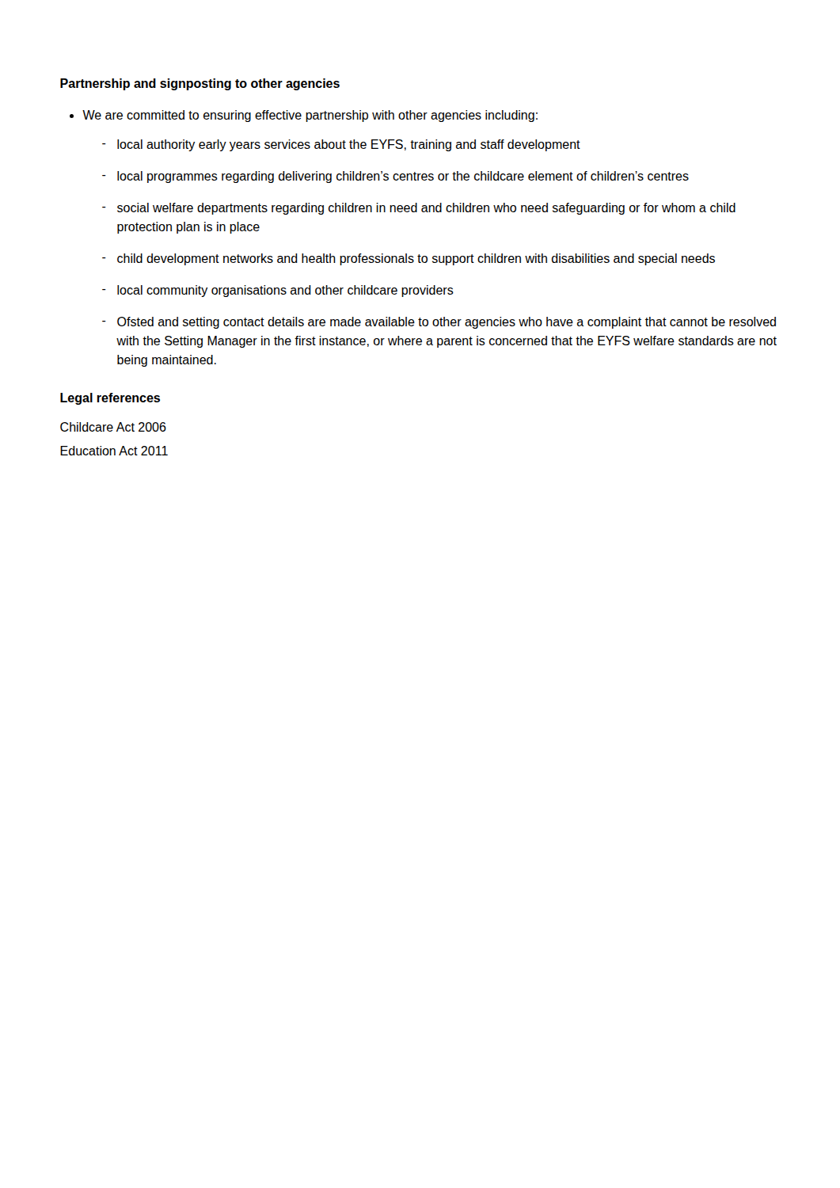Partnership and signposting to other agencies
We are committed to ensuring effective partnership with other agencies including:
local authority early years services about the EYFS, training and staff development
local programmes regarding delivering children’s centres or the childcare element of children’s centres
social welfare departments regarding children in need and children who need safeguarding or for whom a child protection plan is in place
child development networks and health professionals to support children with disabilities and special needs
local community organisations and other childcare providers
Ofsted and setting contact details are made available to other agencies who have a complaint that cannot be resolved with the Setting Manager in the first instance, or where a parent is concerned that the EYFS welfare standards are not being maintained.
Legal references
Childcare Act 2006
Education Act 2011